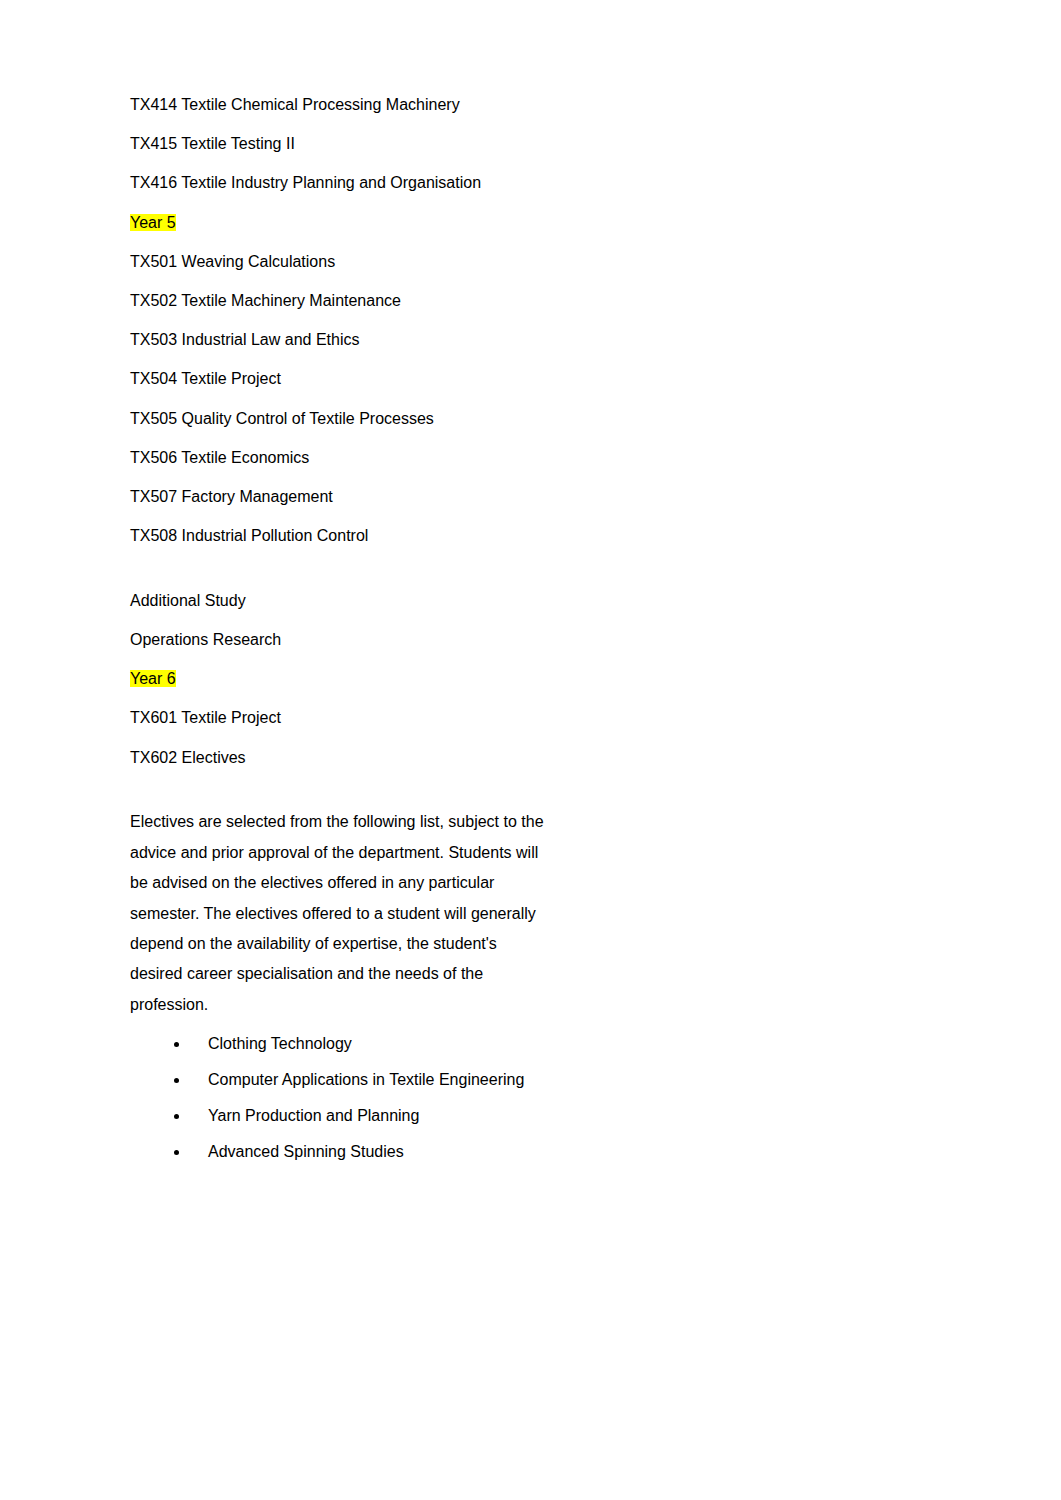TX414 Textile Chemical Processing Machinery
TX415 Textile Testing II
TX416 Textile Industry Planning and Organisation
Year 5
TX501 Weaving Calculations
TX502 Textile Machinery Maintenance
TX503 Industrial Law and Ethics
TX504 Textile Project
TX505 Quality Control of Textile Processes
TX506 Textile Economics
TX507 Factory Management
TX508 Industrial Pollution Control
Additional Study
Operations Research
Year 6
TX601 Textile Project
TX602 Electives
Electives are selected from the following list, subject to the advice and prior approval of the department. Students will be advised on the electives offered in any particular semester. The electives offered to a student will generally depend on the availability of expertise, the student's desired career specialisation and the needs of the profession.
Clothing Technology
Computer Applications in Textile Engineering
Yarn Production and Planning
Advanced Spinning Studies